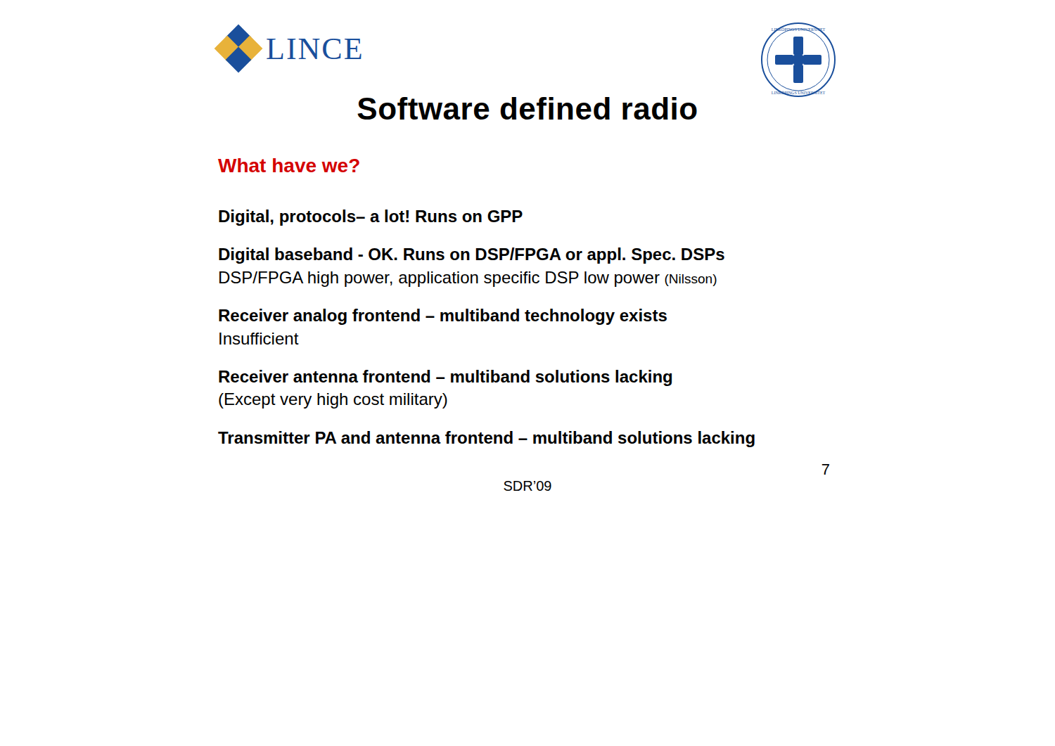LINCE
LINKÖPINGS UNIVERSITET LINKÖPINGS UNIVERSITET
Software defined radio
What have we?
Digital, protocols– a lot! Runs on GPP
Digital baseband - OK. Runs on DSP/FPGA or appl. Spec. DSPs
DSP/FPGA high power, application specific DSP low power (Nilsson)
Receiver analog frontend – multiband technology exists
Insufficient
Receiver antenna frontend – multiband solutions lacking
(Except very high cost military)
Transmitter PA and antenna frontend – multiband solutions lacking
7
SDR’09